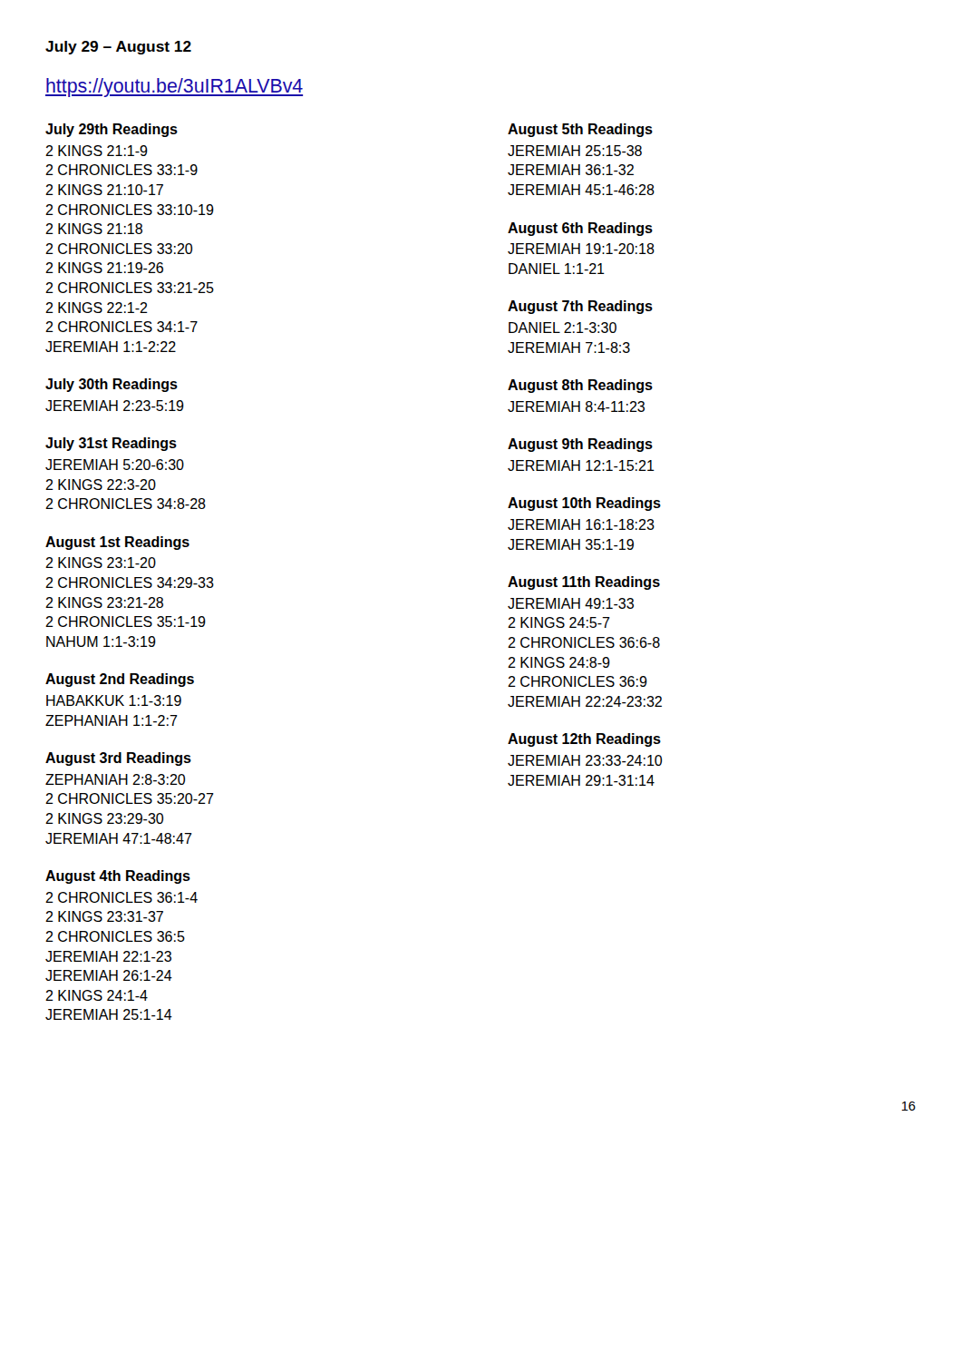July 29 – August 12
https://youtu.be/3uIR1ALVBv4
July 29th Readings
2 KINGS 21:1-9
2 CHRONICLES 33:1-9
2 KINGS 21:10-17
2 CHRONICLES 33:10-19
2 KINGS 21:18
2 CHRONICLES 33:20
2 KINGS 21:19-26
2 CHRONICLES 33:21-25
2 KINGS 22:1-2
2 CHRONICLES 34:1-7
JEREMIAH 1:1-2:22
July 30th Readings
JEREMIAH 2:23-5:19
July 31st Readings
JEREMIAH 5:20-6:30
2 KINGS 22:3-20
2 CHRONICLES 34:8-28
August 1st Readings
2 KINGS 23:1-20
2 CHRONICLES 34:29-33
2 KINGS 23:21-28
2 CHRONICLES 35:1-19
NAHUM 1:1-3:19
August 2nd Readings
HABAKKUK 1:1-3:19
ZEPHANIAH 1:1-2:7
August 3rd Readings
ZEPHANIAH 2:8-3:20
2 CHRONICLES 35:20-27
2 KINGS 23:29-30
JEREMIAH 47:1-48:47
August 4th Readings
2 CHRONICLES 36:1-4
2 KINGS 23:31-37
2 CHRONICLES 36:5
JEREMIAH 22:1-23
JEREMIAH 26:1-24
2 KINGS 24:1-4
JEREMIAH 25:1-14
August 5th Readings
JEREMIAH 25:15-38
JEREMIAH 36:1-32
JEREMIAH 45:1-46:28
August 6th Readings
JEREMIAH 19:1-20:18
DANIEL 1:1-21
August 7th Readings
DANIEL 2:1-3:30
JEREMIAH 7:1-8:3
August 8th Readings
JEREMIAH 8:4-11:23
August 9th Readings
JEREMIAH 12:1-15:21
August 10th Readings
JEREMIAH 16:1-18:23
JEREMIAH 35:1-19
August 11th Readings
JEREMIAH 49:1-33
2 KINGS 24:5-7
2 CHRONICLES 36:6-8
2 KINGS 24:8-9
2 CHRONICLES 36:9
JEREMIAH 22:24-23:32
August 12th Readings
JEREMIAH 23:33-24:10
JEREMIAH 29:1-31:14
16